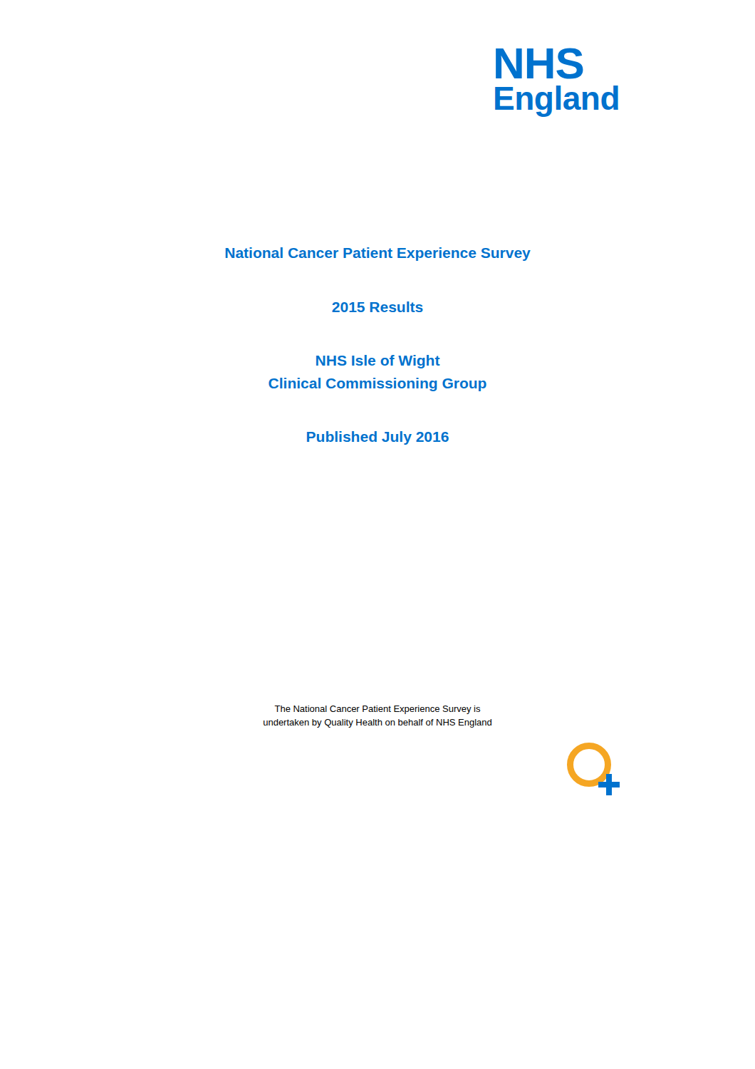NHS
England
National Cancer Patient Experience Survey
2015 Results
NHS Isle of Wight
Clinical Commissioning Group
Published July 2016
The National Cancer Patient Experience Survey is
undertaken by Quality Health on behalf of NHS England